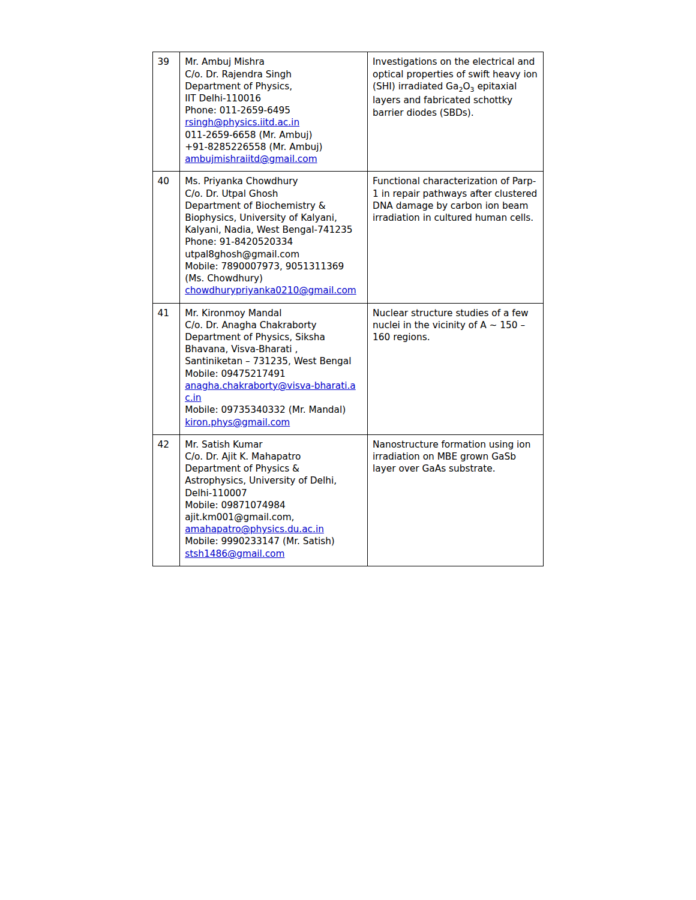| 39 | Mr. Ambuj Mishra C/o. Dr. Rajendra Singh Department of Physics, IIT Delhi-110016 Phone: 011-2659-6495 rsingh@physics.iitd.ac.in 011-2659-6658 (Mr. Ambuj) +91-8285226558 (Mr. Ambuj) ambujmishraiitd@gmail.com | Investigations on the electrical and optical properties of swift heavy ion (SHI) irradiated Ga 2 O 3 epitaxial layers and fabricated schottky barrier diodes (SBDs). |
| 40 | Ms. Priyanka Chowdhury C/o. Dr. Utpal Ghosh Department of Biochemistry & Biophysics, University of Kalyani, Kalyani, Nadia, West Bengal-741235 Phone: 91-8420520334 utpal8ghosh@gmail.com Mobile: 7890007973, 9051311369 (Ms. Chowdhury) chowdhurypriyanka0210@gmail.com | Functional characterization of Parp-1 in repair pathways after clustered DNA damage by carbon ion beam irradiation in cultured human cells. |
| 41 | Mr. Kironmoy Mandal C/o. Dr. Anagha Chakraborty Department of Physics, Siksha Bhavana, Visva-Bharati , Santiniketan – 731235, West Bengal Mobile: 09475217491 anagha.chakraborty@visva-bharati.ac.in Mobile: 09735340332 (Mr. Mandal) kiron.phys@gmail.com | Nuclear structure studies of a few nuclei in the vicinity of A ~ 150 – 160 regions. |
| 42 | Mr. Satish Kumar C/o. Dr. Ajit K. Mahapatro Department of Physics & Astrophysics, University of Delhi, Delhi-110007 Mobile: 09871074984 ajit.km001@gmail.com, amahapatro@physics.du.ac.in Mobile: 9990233147 (Mr. Satish) stsh1486@gmail.com | Nanostructure formation using ion irradiation on MBE grown GaSb layer over GaAs substrate. |